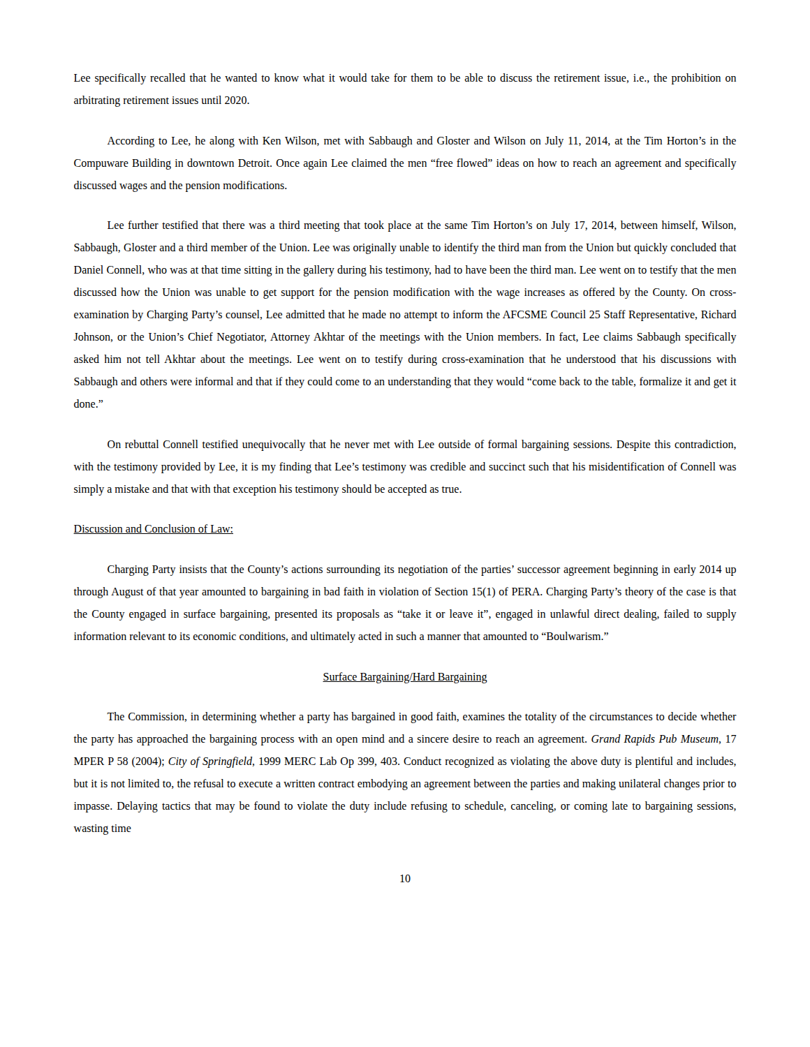Lee specifically recalled that he wanted to know what it would take for them to be able to discuss the retirement issue, i.e., the prohibition on arbitrating retirement issues until 2020.
According to Lee, he along with Ken Wilson, met with Sabbaugh and Gloster and Wilson on July 11, 2014, at the Tim Horton’s in the Compuware Building in downtown Detroit. Once again Lee claimed the men “free flowed” ideas on how to reach an agreement and specifically discussed wages and the pension modifications.
Lee further testified that there was a third meeting that took place at the same Tim Horton’s on July 17, 2014, between himself, Wilson, Sabbaugh, Gloster and a third member of the Union. Lee was originally unable to identify the third man from the Union but quickly concluded that Daniel Connell, who was at that time sitting in the gallery during his testimony, had to have been the third man. Lee went on to testify that the men discussed how the Union was unable to get support for the pension modification with the wage increases as offered by the County. On cross-examination by Charging Party’s counsel, Lee admitted that he made no attempt to inform the AFCSME Council 25 Staff Representative, Richard Johnson, or the Union’s Chief Negotiator, Attorney Akhtar of the meetings with the Union members. In fact, Lee claims Sabbaugh specifically asked him not tell Akhtar about the meetings. Lee went on to testify during cross-examination that he understood that his discussions with Sabbaugh and others were informal and that if they could come to an understanding that they would “come back to the table, formalize it and get it done.”
On rebuttal Connell testified unequivocally that he never met with Lee outside of formal bargaining sessions. Despite this contradiction, with the testimony provided by Lee, it is my finding that Lee’s testimony was credible and succinct such that his misidentification of Connell was simply a mistake and that with that exception his testimony should be accepted as true.
Discussion and Conclusion of Law:
Charging Party insists that the County’s actions surrounding its negotiation of the parties’ successor agreement beginning in early 2014 up through August of that year amounted to bargaining in bad faith in violation of Section 15(1) of PERA. Charging Party’s theory of the case is that the County engaged in surface bargaining, presented its proposals as “take it or leave it”, engaged in unlawful direct dealing, failed to supply information relevant to its economic conditions, and ultimately acted in such a manner that amounted to “Boulwarism.”
Surface Bargaining/Hard Bargaining
The Commission, in determining whether a party has bargained in good faith, examines the totality of the circumstances to decide whether the party has approached the bargaining process with an open mind and a sincere desire to reach an agreement. Grand Rapids Pub Museum, 17 MPER P 58 (2004); City of Springfield, 1999 MERC Lab Op 399, 403. Conduct recognized as violating the above duty is plentiful and includes, but it is not limited to, the refusal to execute a written contract embodying an agreement between the parties and making unilateral changes prior to impasse. Delaying tactics that may be found to violate the duty include refusing to schedule, canceling, or coming late to bargaining sessions, wasting time
10